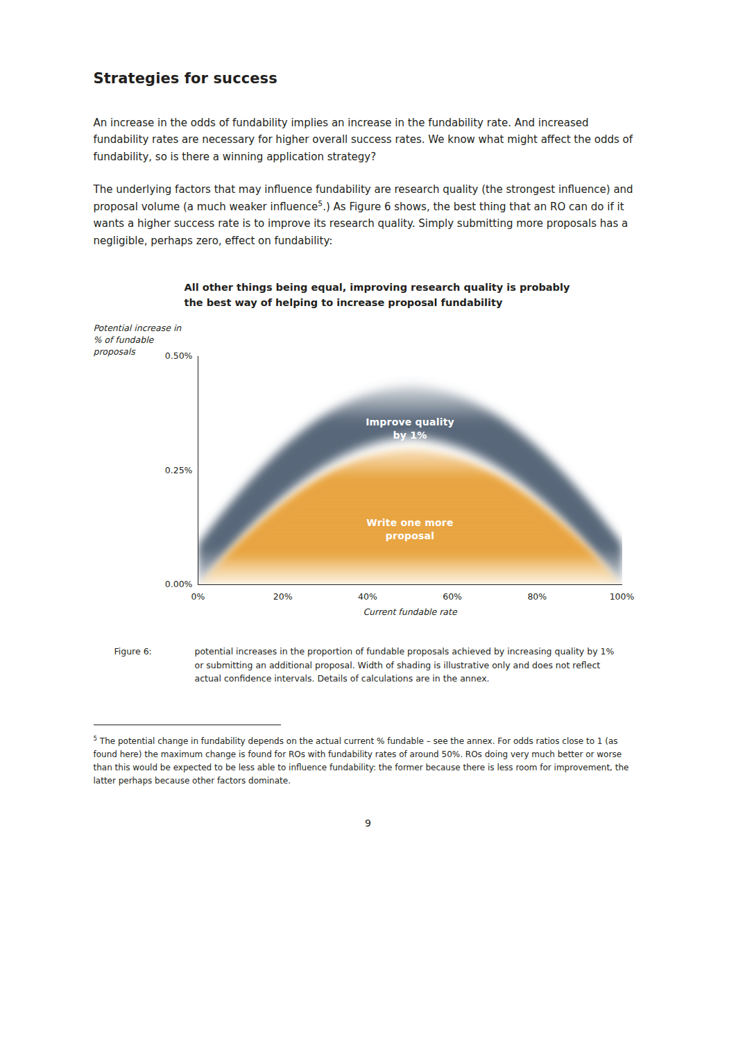Strategies for success
An increase in the odds of fundability implies an increase in the fundability rate. And increased fundability rates are necessary for higher overall success rates. We know what might affect the odds of fundability, so is there a winning application strategy?
The underlying factors that may influence fundability are research quality (the strongest influence) and proposal volume (a much weaker influence5.) As Figure 6 shows, the best thing that an RO can do if it wants a higher success rate is to improve its research quality. Simply submitting more proposals has a negligible, perhaps zero, effect on fundability:
All other things being equal, improving research quality is probably the best way of helping to increase proposal fundability
Potential increase in
% of fundable proposals
0.50% 0.25% 0.00% 0% 20% 40% 60% 80% 100% Current fundable rate
Improve quality
by 1%
Write one more
proposal
Figure 6:
potential increases in the proportion of fundable proposals achieved by increasing quality by 1% or submitting an additional proposal. Width of shading is illustrative only and does not reflect actual confidence intervals. Details of calculations are in the annex.
5 The potential change in fundability depends on the actual current % fundable – see the annex. For odds ratios close to 1 (as found here) the maximum change is found for ROs with fundability rates of around 50%. ROs doing very much better or worse than this would be expected to be less able to influence fundability: the former because there is less room for improvement, the latter perhaps because other factors dominate.
9